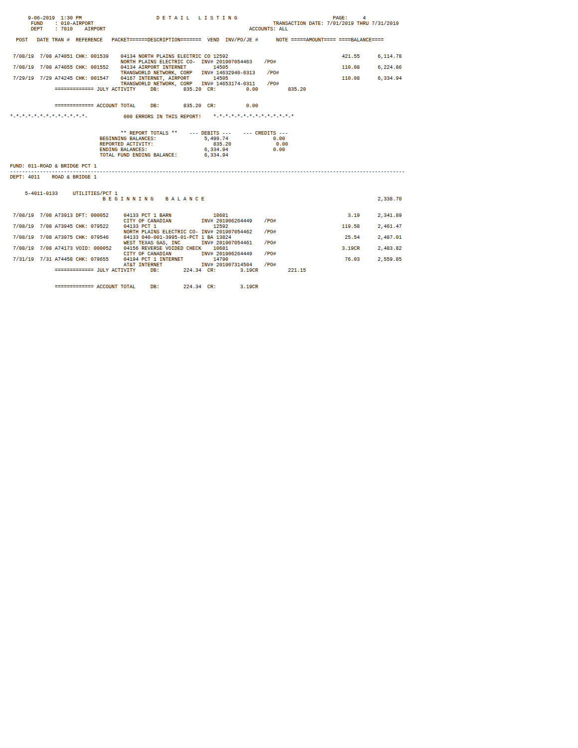9-06-2019 1:30 PM D E T A I L L I S T I N G PAGE: 4 FUND : 010-AIRPORT TRANSACTION DATE: 7/01/2019 THRU 7/31/2019 DEPT : 7010 AIRPORT ACCOUNTS: ALL POST DATE TRAN # REFERENCE PACKET======DESCRIPTION======= VEND INV/PO/JE # NOTE =====AMOUNT==== ====BALANCE==== 7/08/19 7/08 A74051 CHK: 001539 04134 NORTH PLAINS ELECTRIC CO 12592 421.55 6,114.78 NORTH PLAINS ELECTRIC CO- INV# 201907054463 /PO# 7/08/19 7/08 A74055 CHK: 001552 04134 AIRPORT INTERNET 14505 110.08 6,224.86 TRANSWORLD NETWORK, CORP INV# 14632940-0313 /PO# 7/29/19 7/29 A74245 CHK: 001547 04167 INTERNET, AIRPORT 14505 110.08 6,334.94 TRANSWORLD NETWORK, CORP INV# 14653174-0311 /PO# ============= JULY ACTIVITY DB: 835.20 CR: 0.00 835.20 ============= ACCOUNT TOTAL DB: 835.20 CR: 0.00 *-*-*-*-*-*-*-*-*-*-*-*-*- 000 ERRORS IN THIS REPORT! *-*-*-*-*-*-*-*-*-*-*-*-*-* ** REPORT TOTALS ** --- DEBITS --- --- CREDITS --- BEGINNING BALANCES: 5,499.74 0.00 REPORTED ACTIVITY: 835.20 0.00 ENDING BALANCES: 6,334.94 0.00 TOTAL FUND ENDING BALANCE: 6,334.94 FUND: 011-ROAD & BRIDGE PCT 1 ------------------------------------------------------------------------------------------------------------------------------------ DEPT: 4011 ROAD & BRIDGE 1 5-4011-0133 UTILITIES/PCT 1 B E G I N N I N G B A L A N C E 2,338.70 7/08/19 7/08 A73913 DFT: 000052 04133 PCT 1 BARN 10681 3.19 2,341.89 CITY OF CANADIAN INV# 201906264449 /PO# 7/08/19 7/08 A73945 CHK: 079522 04133 PCT 1 12592 119.58 2,461.47 NORTH PLAINS ELECTRIC CO- INV# 201907054462 /PO# 7/08/19 7/08 A73975 CHK: 079546 04133 040-001-3995-01-PCT 1 BA 13824 25.54 2,487.01 WEST TEXAS GAS, INC INV# 201907054461 /PO# 7/08/19 7/08 A74173 VOID: 000052 04156 REVERSE VOIDED CHECK 10681 3.19CR 2,483.82 CITY OF CANADIAN INV# 201906264449 /PO# 7/31/19 7/31 A74458 CHK: 079655 04194 PCT 1 INTERNET 14790 76.03 2,559.85 AT&T INTERNET INV# 201907314504 /PO# ============= JULY ACTIVITY DB: 224.34 CR: 3.19CR 221.15 ============= ACCOUNT TOTAL DB: 224.34 CR: 3.19CR